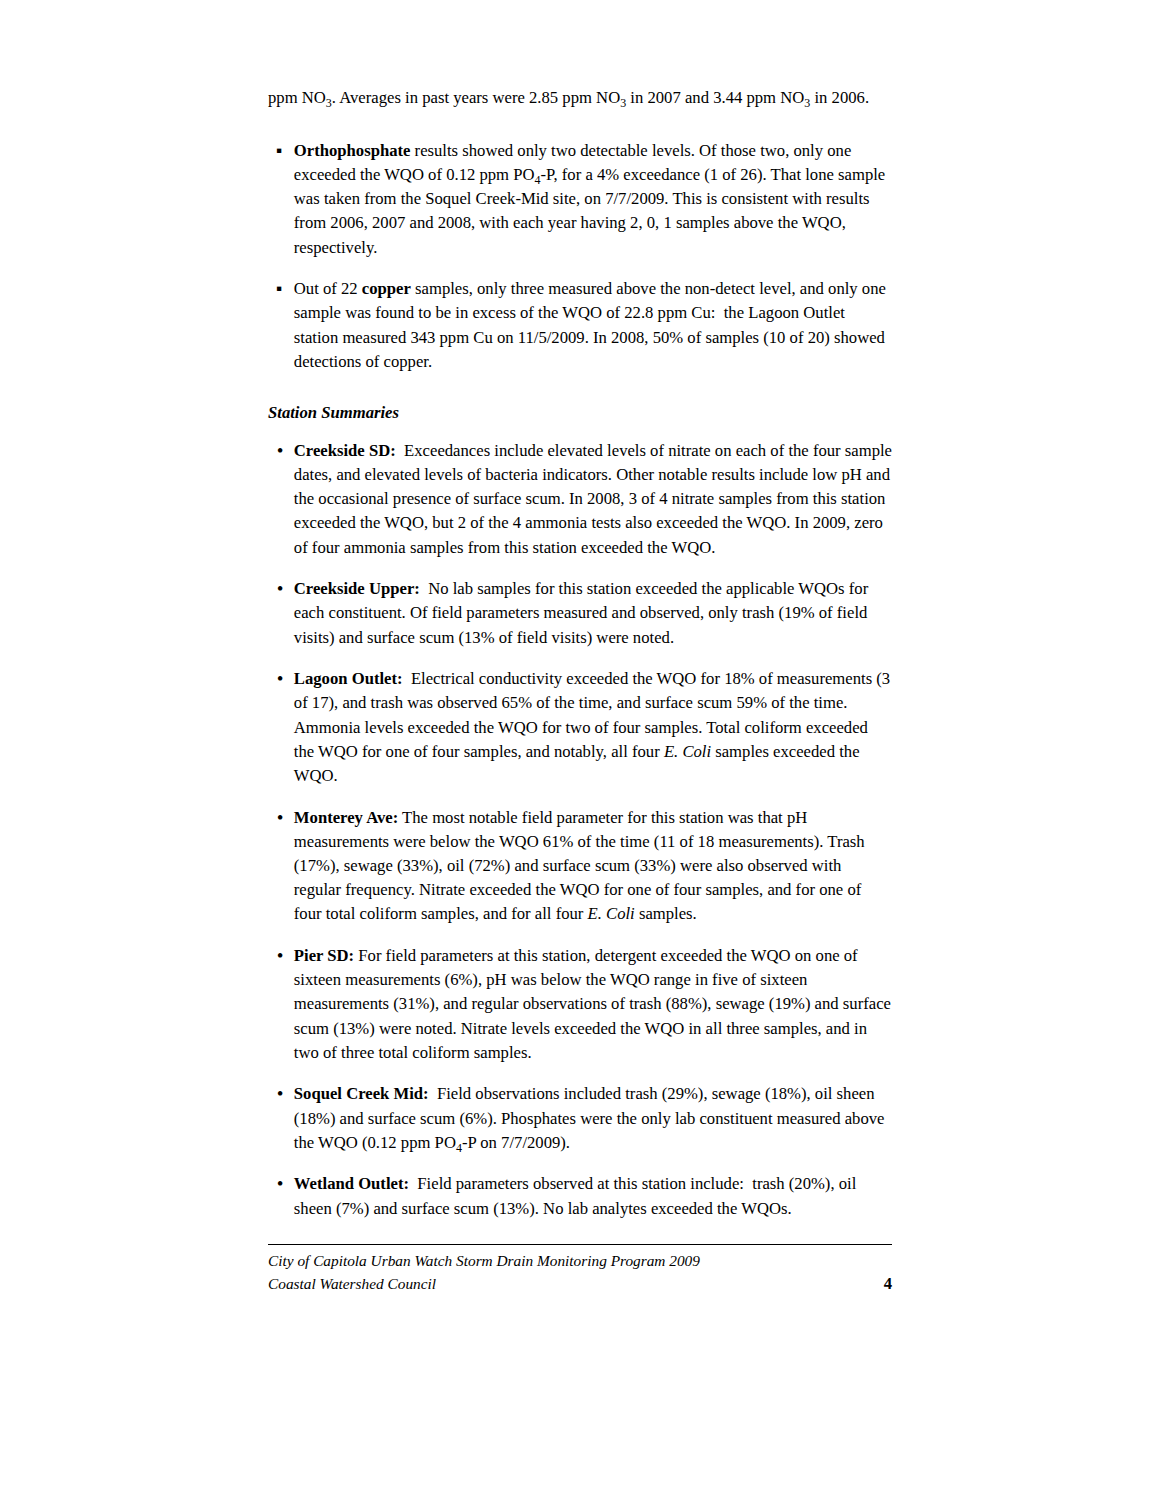ppm NO3. Averages in past years were 2.85 ppm NO3 in 2007 and 3.44 ppm NO3 in 2006.
Orthophosphate results showed only two detectable levels. Of those two, only one exceeded the WQO of 0.12 ppm PO4-P, for a 4% exceedance (1 of 26). That lone sample was taken from the Soquel Creek-Mid site, on 7/7/2009. This is consistent with results from 2006, 2007 and 2008, with each year having 2, 0, 1 samples above the WQO, respectively.
Out of 22 copper samples, only three measured above the non-detect level, and only one sample was found to be in excess of the WQO of 22.8 ppm Cu: the Lagoon Outlet station measured 343 ppm Cu on 11/5/2009. In 2008, 50% of samples (10 of 20) showed detections of copper.
Station Summaries
Creekside SD: Exceedances include elevated levels of nitrate on each of the four sample dates, and elevated levels of bacteria indicators. Other notable results include low pH and the occasional presence of surface scum. In 2008, 3 of 4 nitrate samples from this station exceeded the WQO, but 2 of the 4 ammonia tests also exceeded the WQO. In 2009, zero of four ammonia samples from this station exceeded the WQO.
Creekside Upper: No lab samples for this station exceeded the applicable WQOs for each constituent. Of field parameters measured and observed, only trash (19% of field visits) and surface scum (13% of field visits) were noted.
Lagoon Outlet: Electrical conductivity exceeded the WQO for 18% of measurements (3 of 17), and trash was observed 65% of the time, and surface scum 59% of the time. Ammonia levels exceeded the WQO for two of four samples. Total coliform exceeded the WQO for one of four samples, and notably, all four E. Coli samples exceeded the WQO.
Monterey Ave: The most notable field parameter for this station was that pH measurements were below the WQO 61% of the time (11 of 18 measurements). Trash (17%), sewage (33%), oil (72%) and surface scum (33%) were also observed with regular frequency. Nitrate exceeded the WQO for one of four samples, and for one of four total coliform samples, and for all four E. Coli samples.
Pier SD: For field parameters at this station, detergent exceeded the WQO on one of sixteen measurements (6%), pH was below the WQO range in five of sixteen measurements (31%), and regular observations of trash (88%), sewage (19%) and surface scum (13%) were noted. Nitrate levels exceeded the WQO in all three samples, and in two of three total coliform samples.
Soquel Creek Mid: Field observations included trash (29%), sewage (18%), oil sheen (18%) and surface scum (6%). Phosphates were the only lab constituent measured above the WQO (0.12 ppm PO4-P on 7/7/2009).
Wetland Outlet: Field parameters observed at this station include: trash (20%), oil sheen (7%) and surface scum (13%). No lab analytes exceeded the WQOs.
City of Capitola Urban Watch Storm Drain Monitoring Program 2009
Coastal Watershed Council 4